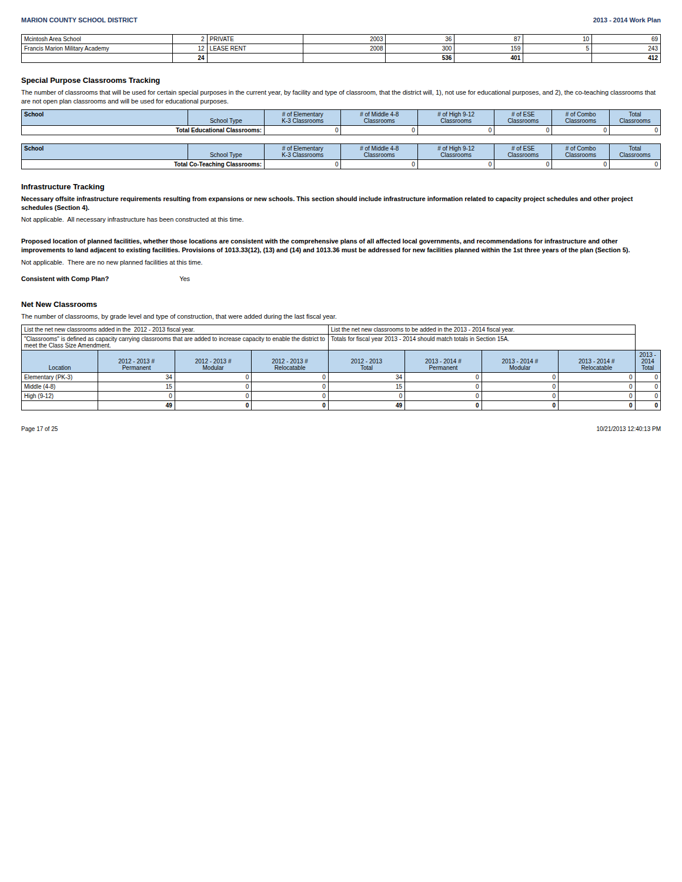MARION COUNTY SCHOOL DISTRICT
2013 - 2014 Work Plan
| Mcintosh Area School | 2 | PRIVATE | 2003 | 36 | 87 | 10 | 69 |
| Francis Marion Military Academy | 12 | LEASE RENT | 2008 | 300 | 159 | 5 | 243 |
| | 24 | | | 536 | 401 | | 412 |
Special Purpose Classrooms Tracking
The number of classrooms that will be used for certain special purposes in the current year, by facility and type of classroom, that the district will, 1), not use for educational purposes, and 2), the co-teaching classrooms that are not open plan classrooms and will be used for educational purposes.
| School | School Type | # of Elementary K-3 Classrooms | # of Middle 4-8 Classrooms | # of High 9-12 Classrooms | # of ESE Classrooms | # of Combo Classrooms | Total Classrooms |
| --- | --- | --- | --- | --- | --- | --- | --- |
| Total Educational Classrooms: | 0 | 0 | 0 | 0 | 0 | 0 |
| School | School Type | # of Elementary K-3 Classrooms | # of Middle 4-8 Classrooms | # of High 9-12 Classrooms | # of ESE Classrooms | # of Combo Classrooms | Total Classrooms |
| --- | --- | --- | --- | --- | --- | --- | --- |
| Total Co-Teaching Classrooms: | 0 | 0 | 0 | 0 | 0 | 0 |
Infrastructure Tracking
Necessary offsite infrastructure requirements resulting from expansions or new schools. This section should include infrastructure information related to capacity project schedules and other project schedules (Section 4).
Not applicable. All necessary infrastructure has been constructed at this time.
Proposed location of planned facilities, whether those locations are consistent with the comprehensive plans of all affected local governments, and recommendations for infrastructure and other improvements to land adjacent to existing facilities. Provisions of 1013.33(12), (13) and (14) and 1013.36 must be addressed for new facilities planned within the 1st three years of the plan (Section 5).
Not applicable. There are no new planned facilities at this time.
Consistent with Comp Plan?
Yes
Net New Classrooms
The number of classrooms, by grade level and type of construction, that were added during the last fiscal year.
| List the net new classrooms added in the 2012 - 2013 fiscal year. | List the net new classrooms to be added in the 2013 - 2014 fiscal year. |
| "Classrooms" is defined as capacity carrying classrooms that are added to increase capacity to enable the district to meet the Class Size Amendment. | Totals for fiscal year 2013 - 2014 should match totals in Section 15A. |
| Location | 2012 - 2013 # Permanent | 2012 - 2013 # Modular | 2012 - 2013 # Relocatable | 2012 - 2013 Total | 2013 - 2014 # Permanent | 2013 - 2014 # Modular | 2013 - 2014 # Relocatable | 2013 - 2014 Total |
| Elementary (PK-3) | 34 | 0 | 0 | 34 | 0 | 0 | 0 | 0 |
| Middle (4-8) | 15 | 0 | 0 | 15 | 0 | 0 | 0 | 0 |
| High (9-12) | 0 | 0 | 0 | 0 | 0 | 0 | 0 | 0 |
| | 49 | 0 | 0 | 49 | 0 | 0 | 0 | 0 |
Page 17 of 25
10/21/2013 12:40:13 PM